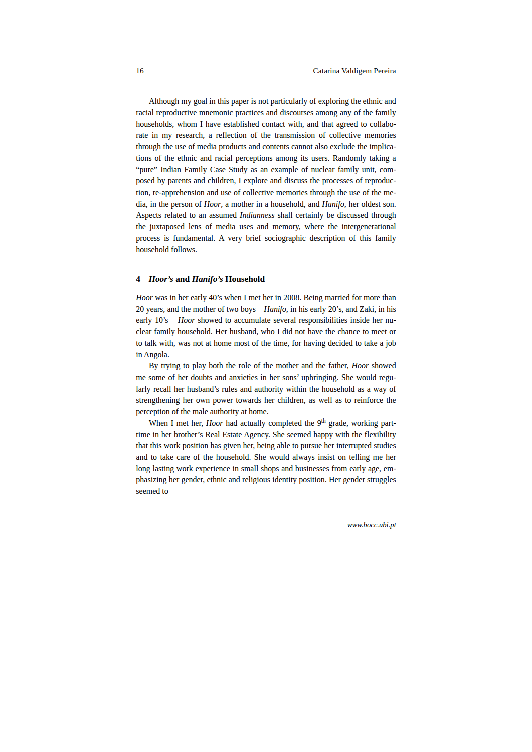16 Catarina Valdigem Pereira
Although my goal in this paper is not particularly of exploring the ethnic and racial reproductive mnemonic practices and discourses among any of the family households, whom I have established contact with, and that agreed to collaborate in my research, a reflection of the transmission of collective memories through the use of media products and contents cannot also exclude the implications of the ethnic and racial perceptions among its users. Randomly taking a “pure” Indian Family Case Study as an example of nuclear family unit, composed by parents and children, I explore and discuss the processes of reproduction, re-apprehension and use of collective memories through the use of the media, in the person of Hoor, a mother in a household, and Hanifo, her oldest son. Aspects related to an assumed Indianness shall certainly be discussed through the juxtaposed lens of media uses and memory, where the intergenerational process is fundamental. A very brief sociographic description of this family household follows.
4 Hoor’s and Hanifo’s Household
Hoor was in her early 40’s when I met her in 2008. Being married for more than 20 years, and the mother of two boys – Hanifo, in his early 20’s, and Zaki, in his early 10’s – Hoor showed to accumulate several responsibilities inside her nuclear family household. Her husband, who I did not have the chance to meet or to talk with, was not at home most of the time, for having decided to take a job in Angola.
By trying to play both the role of the mother and the father, Hoor showed me some of her doubts and anxieties in her sons’ upbringing. She would regularly recall her husband’s rules and authority within the household as a way of strengthening her own power towards her children, as well as to reinforce the perception of the male authority at home.
When I met her, Hoor had actually completed the 9th grade, working part-time in her brother’s Real Estate Agency. She seemed happy with the flexibility that this work position has given her, being able to pursue her interrupted studies and to take care of the household. She would always insist on telling me her long lasting work experience in small shops and businesses from early age, emphasizing her gender, ethnic and religious identity position. Her gender struggles seemed to
www.bocc.ubi.pt